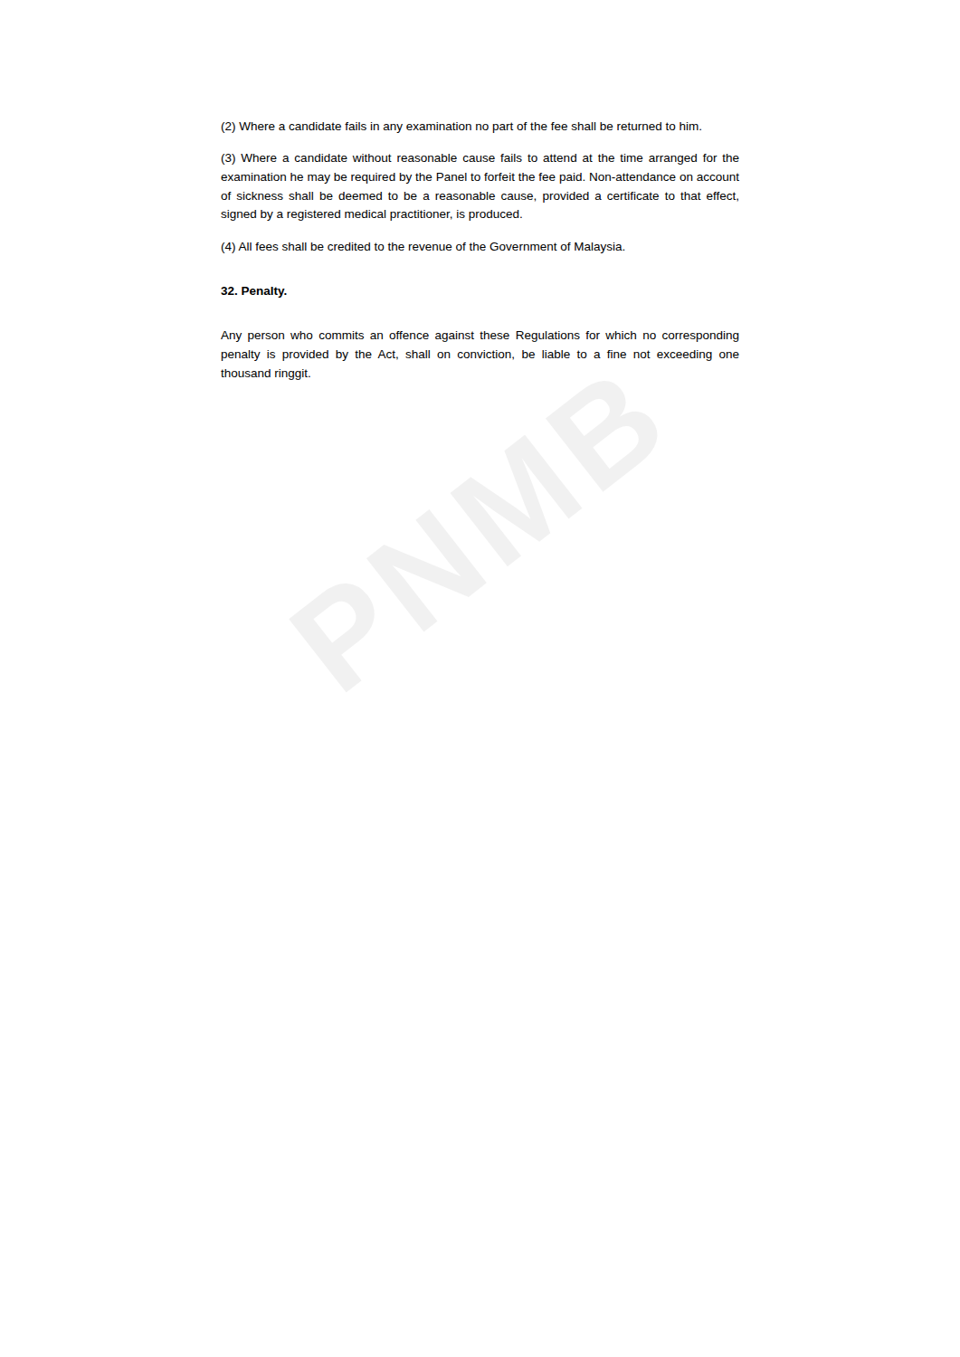PNMB
(2) Where a candidate fails in any examination no part of the fee shall be returned to him.
(3) Where a candidate without reasonable cause fails to attend at the time arranged for the examination he may be required by the Panel to forfeit the fee paid. Non-attendance on account of sickness shall be deemed to be a reasonable cause, provided a certificate to that effect, signed by a registered medical practitioner, is produced.
(4) All fees shall be credited to the revenue of the Government of Malaysia.
32. Penalty.
Any person who commits an offence against these Regulations for which no corresponding penalty is provided by the Act, shall on conviction, be liable to a fine not exceeding one thousand ringgit.